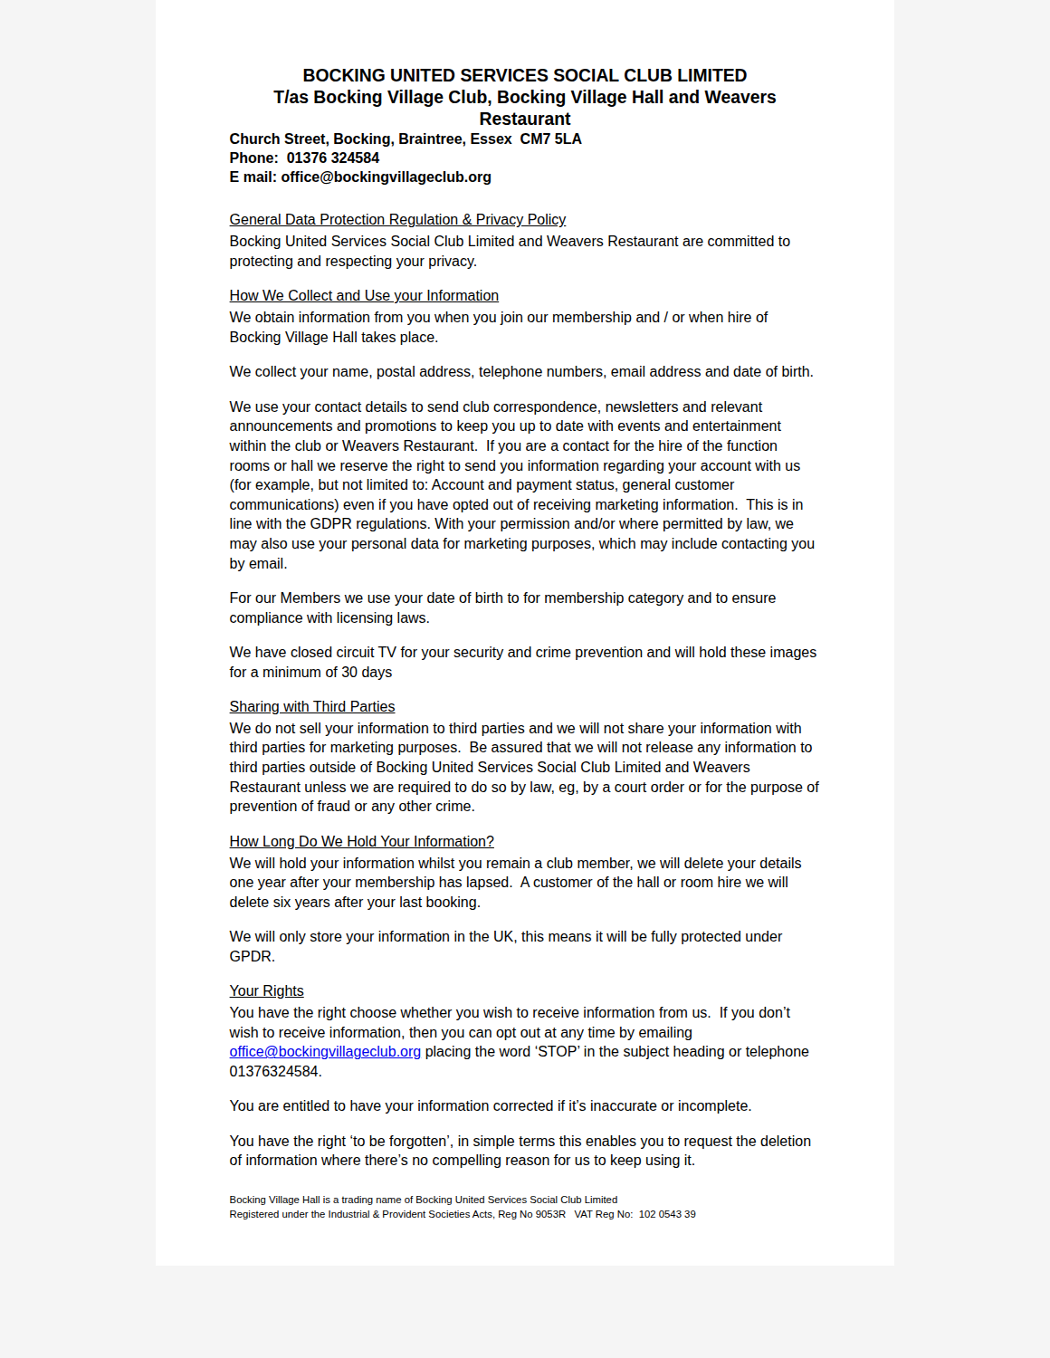BOCKING UNITED SERVICES SOCIAL CLUB LIMITED
T/as Bocking Village Club, Bocking Village Hall and Weavers Restaurant
Church Street, Bocking, Braintree, Essex CM7 5LA
Phone: 01376 324584
E mail: office@bockingvillageclub.org
General Data Protection Regulation & Privacy Policy
Bocking United Services Social Club Limited and Weavers Restaurant are committed to protecting and respecting your privacy.
How We Collect and Use your Information
We obtain information from you when you join our membership and / or when hire of Bocking Village Hall takes place.
We collect your name, postal address, telephone numbers, email address and date of birth.
We use your contact details to send club correspondence, newsletters and relevant announcements and promotions to keep you up to date with events and entertainment within the club or Weavers Restaurant. If you are a contact for the hire of the function rooms or hall we reserve the right to send you information regarding your account with us (for example, but not limited to: Account and payment status, general customer communications) even if you have opted out of receiving marketing information. This is in line with the GDPR regulations. With your permission and/or where permitted by law, we may also use your personal data for marketing purposes, which may include contacting you by email.
For our Members we use your date of birth to for membership category and to ensure compliance with licensing laws.
We have closed circuit TV for your security and crime prevention and will hold these images for a minimum of 30 days
Sharing with Third Parties
We do not sell your information to third parties and we will not share your information with third parties for marketing purposes. Be assured that we will not release any information to third parties outside of Bocking United Services Social Club Limited and Weavers Restaurant unless we are required to do so by law, eg, by a court order or for the purpose of prevention of fraud or any other crime.
How Long Do We Hold Your Information?
We will hold your information whilst you remain a club member, we will delete your details one year after your membership has lapsed. A customer of the hall or room hire we will delete six years after your last booking.
We will only store your information in the UK, this means it will be fully protected under GPDR.
Your Rights
You have the right choose whether you wish to receive information from us. If you don’t wish to receive information, then you can opt out at any time by emailing office@bockingvillageclub.org placing the word ‘STOP’ in the subject heading or telephone 01376324584.
You are entitled to have your information corrected if it’s inaccurate or incomplete.
You have the right ‘to be forgotten’, in simple terms this enables you to request the deletion of information where there’s no compelling reason for us to keep using it.
Bocking Village Hall is a trading name of Bocking United Services Social Club Limited
Registered under the Industrial & Provident Societies Acts, Reg No 9053R VAT Reg No: 102 0543 39